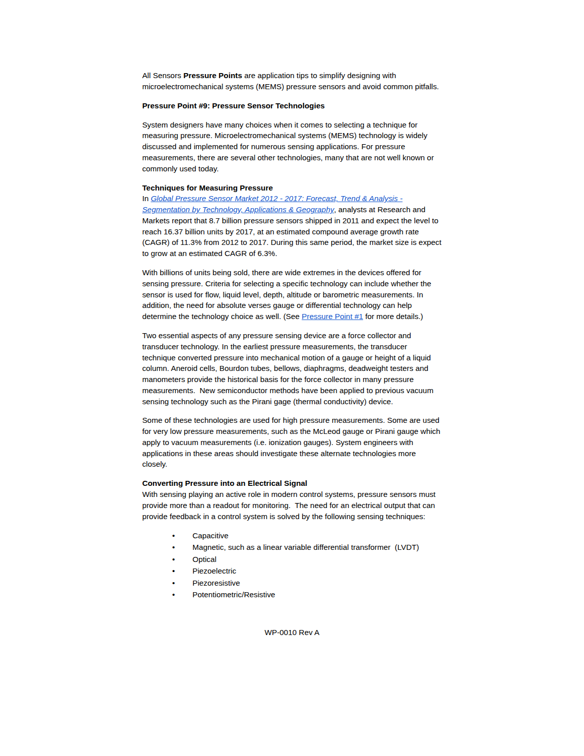All Sensors Pressure Points are application tips to simplify designing with microelectromechanical systems (MEMS) pressure sensors and avoid common pitfalls.
Pressure Point #9: Pressure Sensor Technologies
System designers have many choices when it comes to selecting a technique for measuring pressure. Microelectromechanical systems (MEMS) technology is widely discussed and implemented for numerous sensing applications. For pressure measurements, there are several other technologies, many that are not well known or commonly used today.
Techniques for Measuring Pressure
In Global Pressure Sensor Market 2012 - 2017: Forecast, Trend & Analysis - Segmentation by Technology, Applications & Geography, analysts at Research and Markets report that 8.7 billion pressure sensors shipped in 2011 and expect the level to reach 16.37 billion units by 2017, at an estimated compound average growth rate (CAGR) of 11.3% from 2012 to 2017. During this same period, the market size is expect to grow at an estimated CAGR of 6.3%.
With billions of units being sold, there are wide extremes in the devices offered for sensing pressure. Criteria for selecting a specific technology can include whether the sensor is used for flow, liquid level, depth, altitude or barometric measurements. In addition, the need for absolute verses gauge or differential technology can help determine the technology choice as well. (See Pressure Point #1 for more details.)
Two essential aspects of any pressure sensing device are a force collector and transducer technology. In the earliest pressure measurements, the transducer technique converted pressure into mechanical motion of a gauge or height of a liquid column. Aneroid cells, Bourdon tubes, bellows, diaphragms, deadweight testers and manometers provide the historical basis for the force collector in many pressure measurements. New semiconductor methods have been applied to previous vacuum sensing technology such as the Pirani gage (thermal conductivity) device.
Some of these technologies are used for high pressure measurements. Some are used for very low pressure measurements, such as the McLeod gauge or Pirani gauge which apply to vacuum measurements (i.e. ionization gauges). System engineers with applications in these areas should investigate these alternate technologies more closely.
Converting Pressure into an Electrical Signal
With sensing playing an active role in modern control systems, pressure sensors must provide more than a readout for monitoring. The need for an electrical output that can provide feedback in a control system is solved by the following sensing techniques:
Capacitive
Magnetic, such as a linear variable differential transformer (LVDT)
Optical
Piezoelectric
Piezoresistive
Potentiometric/Resistive
WP-0010 Rev A